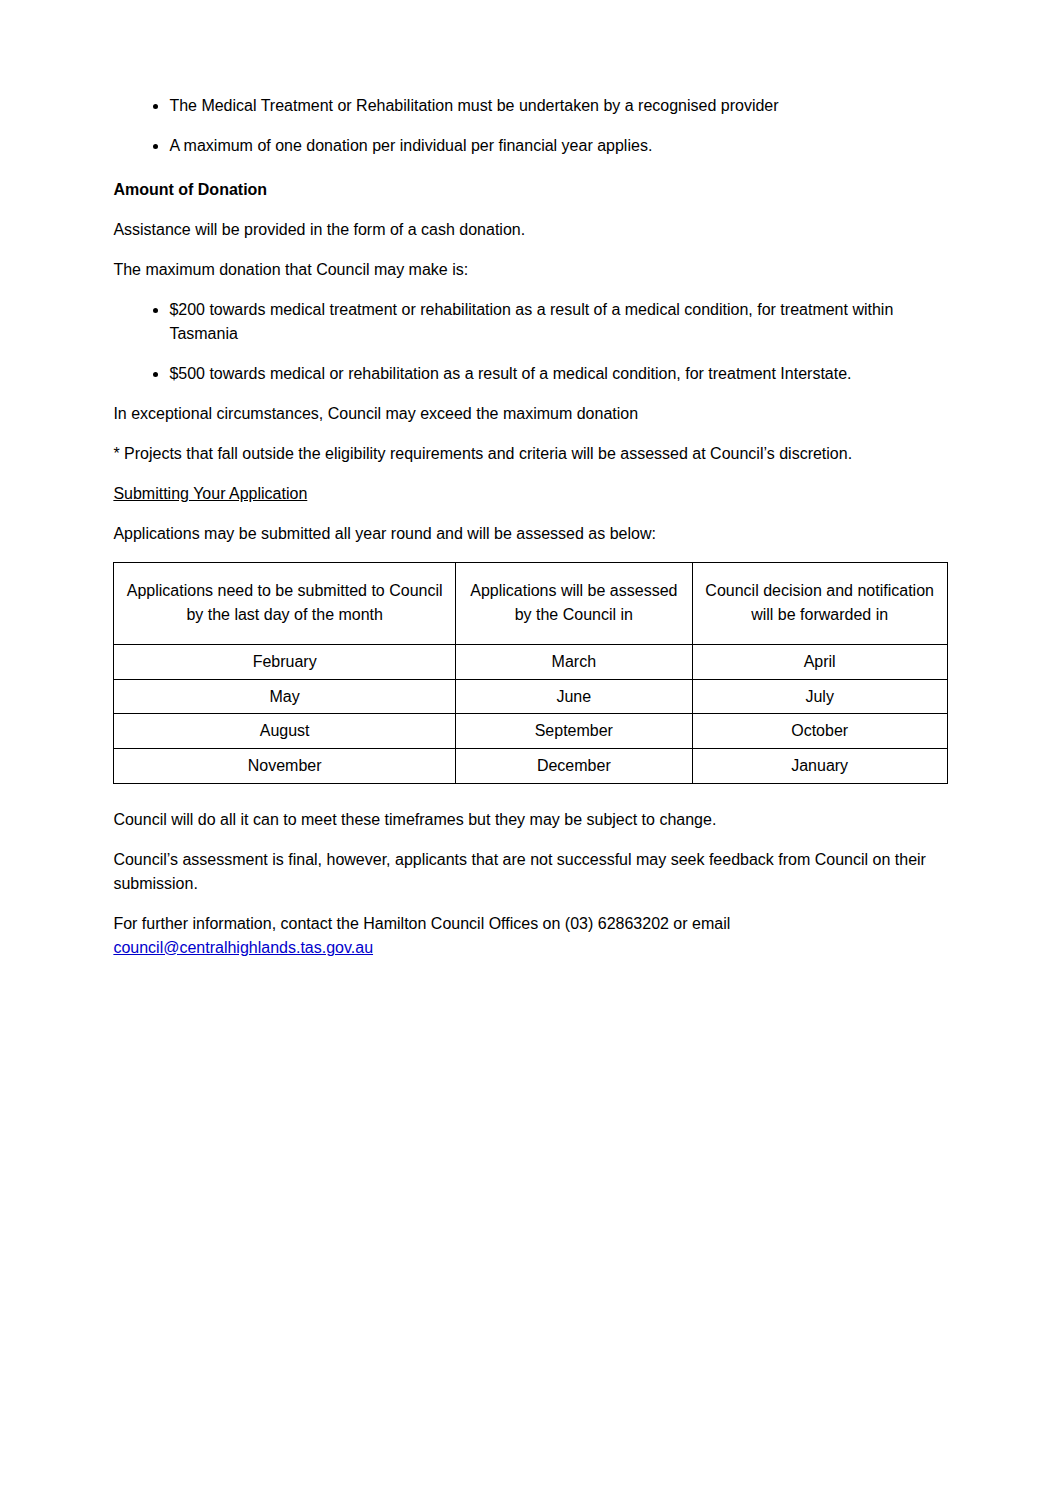The Medical Treatment or Rehabilitation must be undertaken by a recognised provider
A maximum of one donation per individual per financial year applies.
Amount of Donation
Assistance will be provided in the form of a cash donation.
The maximum donation that Council may make is:
$200 towards medical treatment or rehabilitation as a result of a medical condition, for treatment within Tasmania
$500 towards medical or rehabilitation as a result of a medical condition, for treatment Interstate.
In exceptional circumstances, Council may exceed the maximum donation
* Projects that fall outside the eligibility requirements and criteria will be assessed at Council’s discretion.
Submitting Your Application
Applications may be submitted all year round and will be assessed as below:
| Applications need to be submitted to Council by the last day of the month | Applications will be assessed by the Council in | Council decision and notification will be forwarded in |
| --- | --- | --- |
| February | March | April |
| May | June | July |
| August | September | October |
| November | December | January |
Council will do all it can to meet these timeframes but they may be subject to change.
Council’s assessment is final, however, applicants that are not successful may seek feedback from Council on their submission.
For further information, contact the Hamilton Council Offices on (03) 62863202 or email council@centralhighlands.tas.gov.au